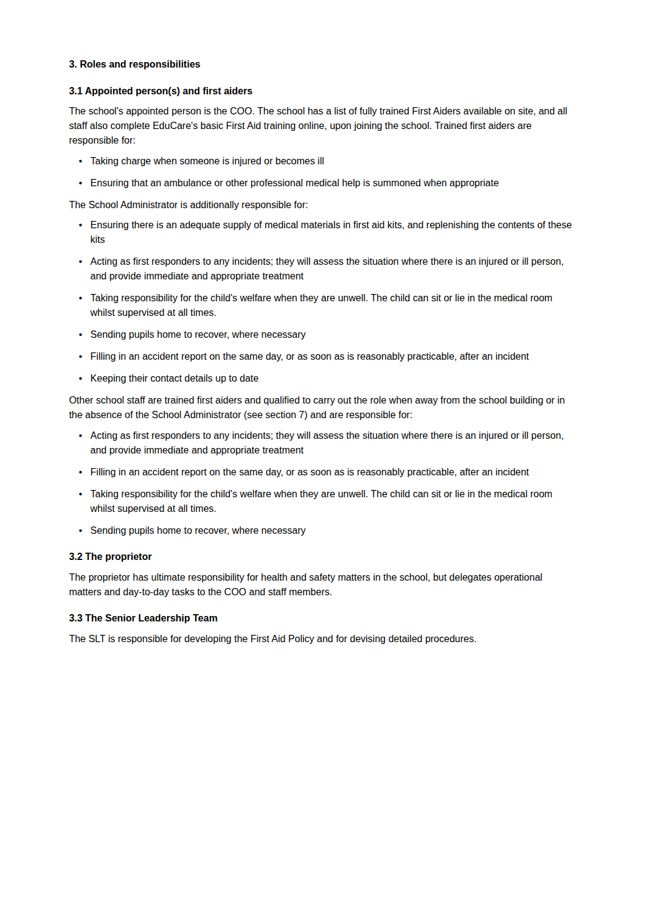3. Roles and responsibilities
3.1 Appointed person(s) and first aiders
The school's appointed person is the COO. The school has a list of fully trained First Aiders available on site, and all staff also complete EduCare's basic First Aid training online, upon joining the school. Trained first aiders are responsible for:
Taking charge when someone is injured or becomes ill
Ensuring that an ambulance or other professional medical help is summoned when appropriate
The School Administrator is additionally responsible for:
Ensuring there is an adequate supply of medical materials in first aid kits, and replenishing the contents of these kits
Acting as first responders to any incidents; they will assess the situation where there is an injured or ill person, and provide immediate and appropriate treatment
Taking responsibility for the child's welfare when they are unwell. The child can sit or lie in the medical room whilst supervised at all times.
Sending pupils home to recover, where necessary
Filling in an accident report on the same day, or as soon as is reasonably practicable, after an incident
Keeping their contact details up to date
Other school staff are trained first aiders and qualified to carry out the role when away from the school building or in the absence of the School Administrator (see section 7) and are responsible for:
Acting as first responders to any incidents; they will assess the situation where there is an injured or ill person, and provide immediate and appropriate treatment
Filling in an accident report on the same day, or as soon as is reasonably practicable, after an incident
Taking responsibility for the child's welfare when they are unwell. The child can sit or lie in the medical room whilst supervised at all times.
Sending pupils home to recover, where necessary
3.2 The proprietor
The proprietor has ultimate responsibility for health and safety matters in the school, but delegates operational matters and day-to-day tasks to the COO and staff members.
3.3 The Senior Leadership Team
The SLT is responsible for developing the First Aid Policy and for devising detailed procedures.